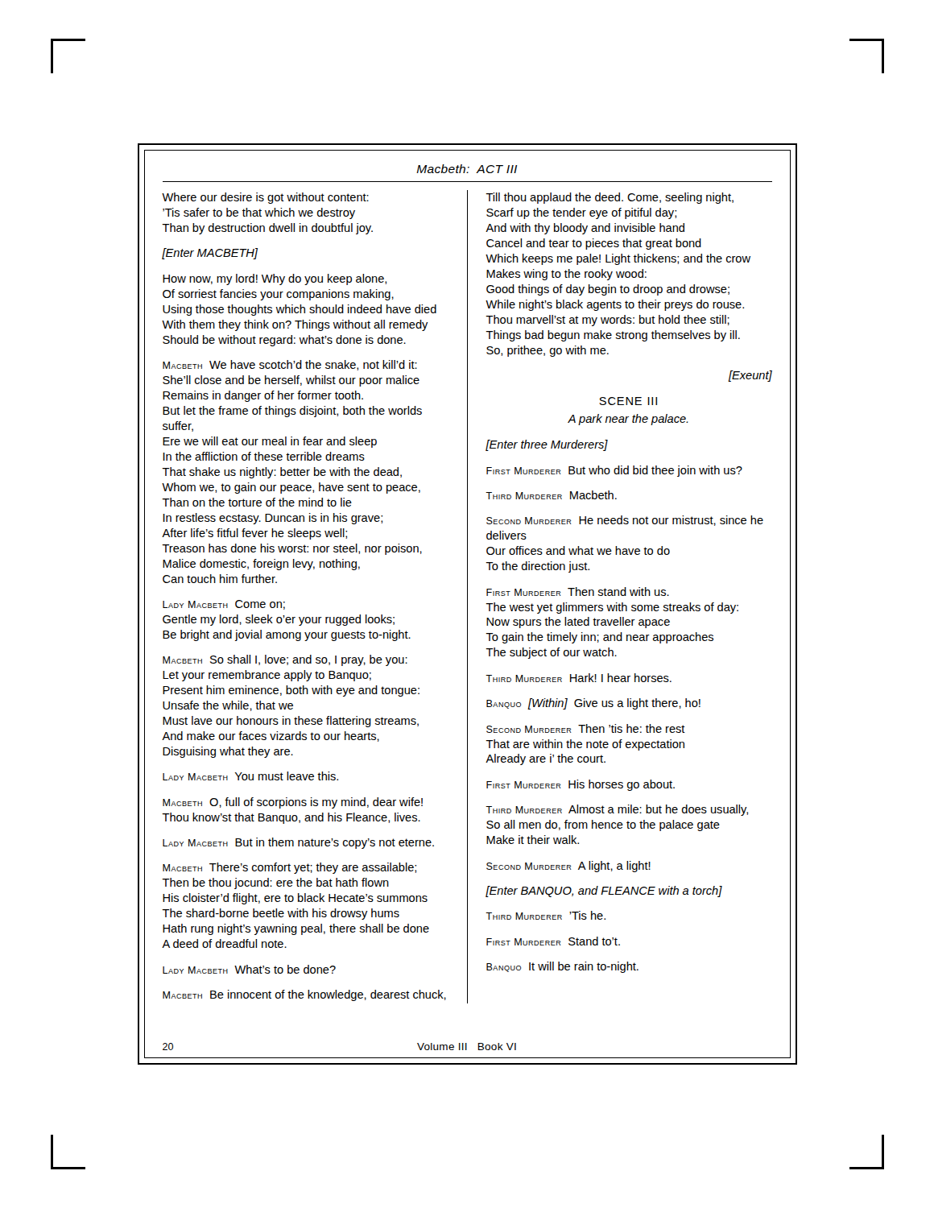Macbeth: ACT III
Where our desire is got without content:
’Tis safer to be that which we destroy
Than by destruction dwell in doubtful joy.
[Enter MACBETH]
How now, my lord! Why do you keep alone,
Of sorriest fancies your companions making,
Using those thoughts which should indeed have died
With them they think on? Things without all remedy
Should be without regard: what’s done is done.
Macbeth We have scotch’d the snake, not kill’d it:
She’ll close and be herself, whilst our poor malice
Remains in danger of her former tooth.
But let the frame of things disjoint, both the worlds suffer,
Ere we will eat our meal in fear and sleep
In the affliction of these terrible dreams
That shake us nightly: better be with the dead,
Whom we, to gain our peace, have sent to peace,
Than on the torture of the mind to lie
In restless ecstasy. Duncan is in his grave;
After life’s fitful fever he sleeps well;
Treason has done his worst: nor steel, nor poison,
Malice domestic, foreign levy, nothing,
Can touch him further.
Lady Macbeth Come on;
Gentle my lord, sleek o’er your rugged looks;
Be bright and jovial among your guests to-night.
Macbeth So shall I, love; and so, I pray, be you:
Let your remembrance apply to Banquo;
Present him eminence, both with eye and tongue:
Unsafe the while, that we
Must lave our honours in these flattering streams,
And make our faces vizards to our hearts,
Disguising what they are.
Lady Macbeth You must leave this.
Macbeth O, full of scorpions is my mind, dear wife!
Thou know’st that Banquo, and his Fleance, lives.
Lady Macbeth But in them nature’s copy’s not eterne.
Macbeth There’s comfort yet; they are assailable;
Then be thou jocund: ere the bat hath flown
His cloister’d flight, ere to black Hecate’s summons
The shard-borne beetle with his drowsy hums
Hath rung night’s yawning peal, there shall be done
A deed of dreadful note.
Lady Macbeth What’s to be done?
Macbeth Be innocent of the knowledge, dearest chuck,
Till thou applaud the deed. Come, seeling night,
Scarf up the tender eye of pitiful day;
And with thy bloody and invisible hand
Cancel and tear to pieces that great bond
Which keeps me pale! Light thickens; and the crow
Makes wing to the rooky wood:
Good things of day begin to droop and drowse;
While night’s black agents to their preys do rouse.
Thou marvell’st at my words: but hold thee still;
Things bad begun make strong themselves by ill.
So, prithee, go with me.
[Exeunt]
SCENE III
A park near the palace.
[Enter three Murderers]
First Murderer But who did bid thee join with us?
Third Murderer Macbeth.
Second Murderer He needs not our mistrust, since he delivers
Our offices and what we have to do
To the direction just.
First Murderer Then stand with us.
The west yet glimmers with some streaks of day:
Now spurs the lated traveller apace
To gain the timely inn; and near approaches
The subject of our watch.
Third Murderer Hark! I hear horses.
Banquo [Within] Give us a light there, ho!
Second Murderer Then ’tis he: the rest
That are within the note of expectation
Already are i’ the court.
First Murderer His horses go about.
Third Murderer Almost a mile: but he does usually,
So all men do, from hence to the palace gate
Make it their walk.
Second Murderer A light, a light!
[Enter BANQUO, and FLEANCE with a torch]
Third Murderer ’Tis he.
First Murderer Stand to’t.
Banquo It will be rain to-night.
20
Volume III Book VI